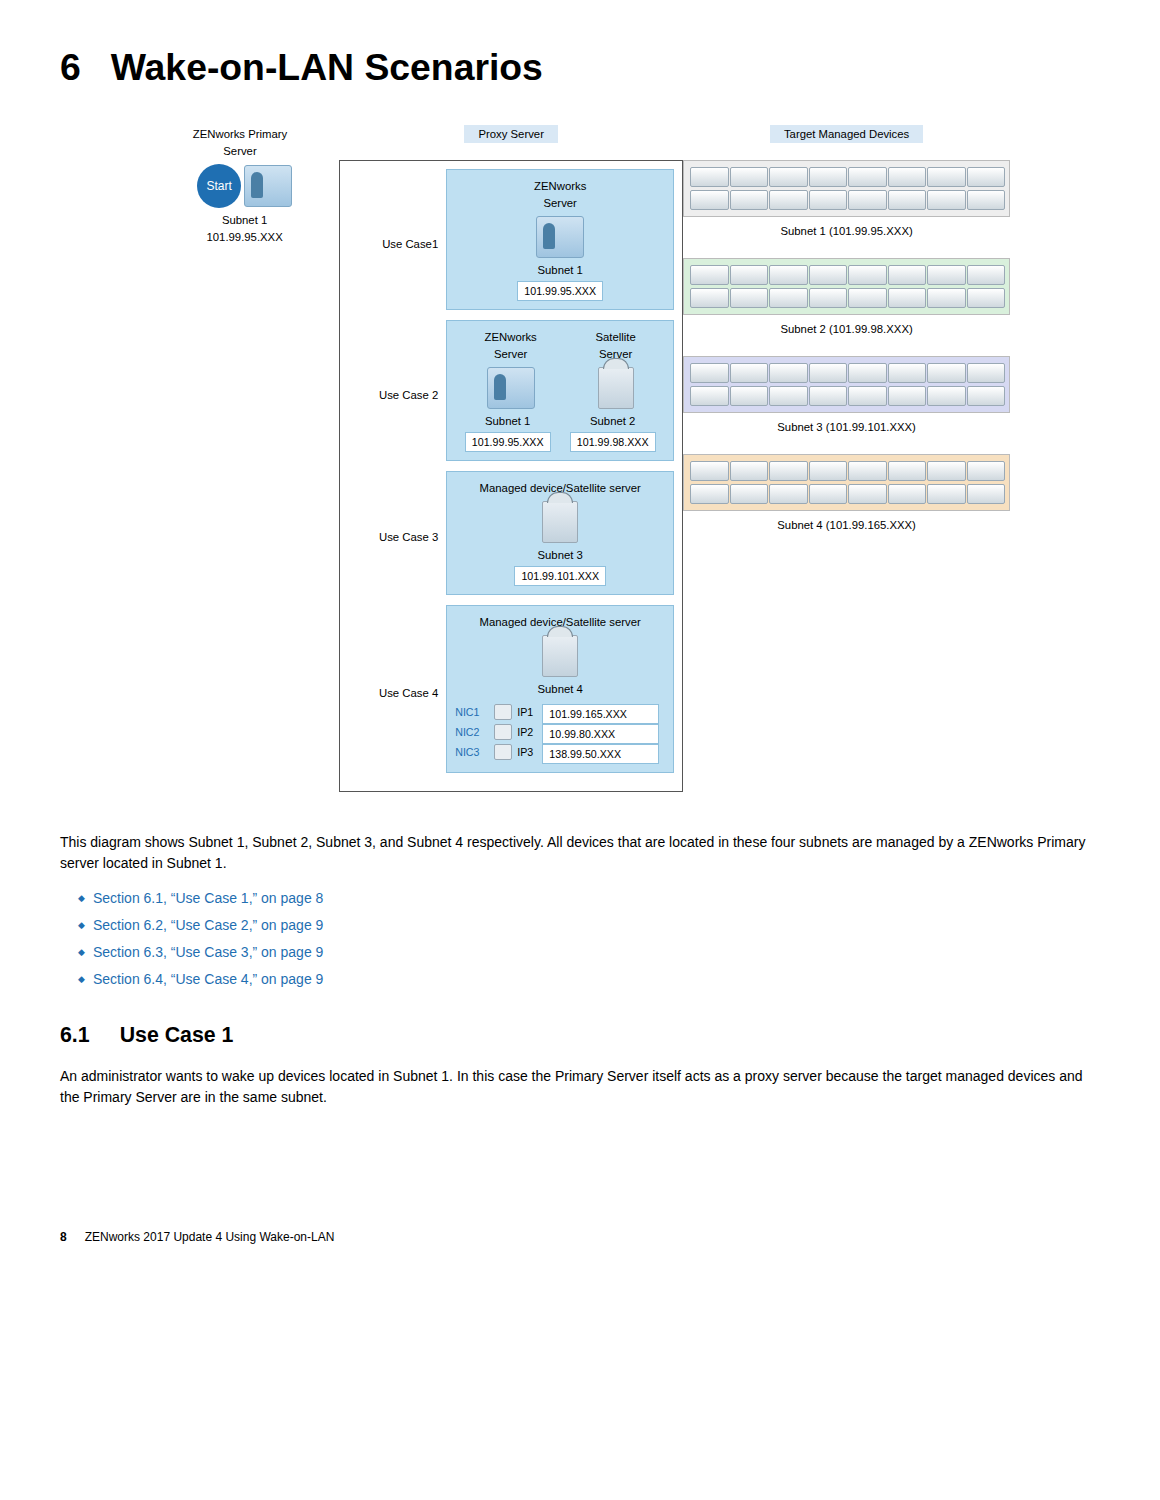6
Wake-on-LAN Scenarios
| ZENworks Primary Server | Proxy Server | Target Managed Devices |
| Start Subnet 1 101.99.95.XXX | Use Case1 ZENworks Server Subnet 1 101.99.95.XXX Use Case 2 ZENworks Server Satellite Server Subnet 1 Subnet 2 101.99.95.XXX 101.99.98.XXX Use Case 3 Managed device/Satellite server Subnet 3 101.99.101.XXX Use Case 4 Managed device/Satellite server Subnet 4 / NIC1 / / IP1 / 101.99.165.XXX / / NIC2 / / IP2 / 10.99.80.XXX / / NIC3 / / IP3 / 138.99.50.XXX / | Subnet 1 (101.99.95.XXX) Subnet 2 (101.99.98.XXX) Subnet 3 (101.99.101.XXX) Subnet 4 (101.99.165.XXX) |
This diagram shows Subnet 1, Subnet 2, Subnet 3, and Subnet 4 respectively. All devices that are located in these four subnets are managed by a ZENworks Primary server located in Subnet 1.
Section 6.1, “Use Case 1,” on page 8
Section 6.2, “Use Case 2,” on page 9
Section 6.3, “Use Case 3,” on page 9
Section 6.4, “Use Case 4,” on page 9
6.1
Use Case 1
An administrator wants to wake up devices located in Subnet 1. In this case the Primary Server itself acts as a proxy server because the target managed devices and the Primary Server are in the same subnet.
8 ZENworks 2017 Update 4 Using Wake-on-LAN